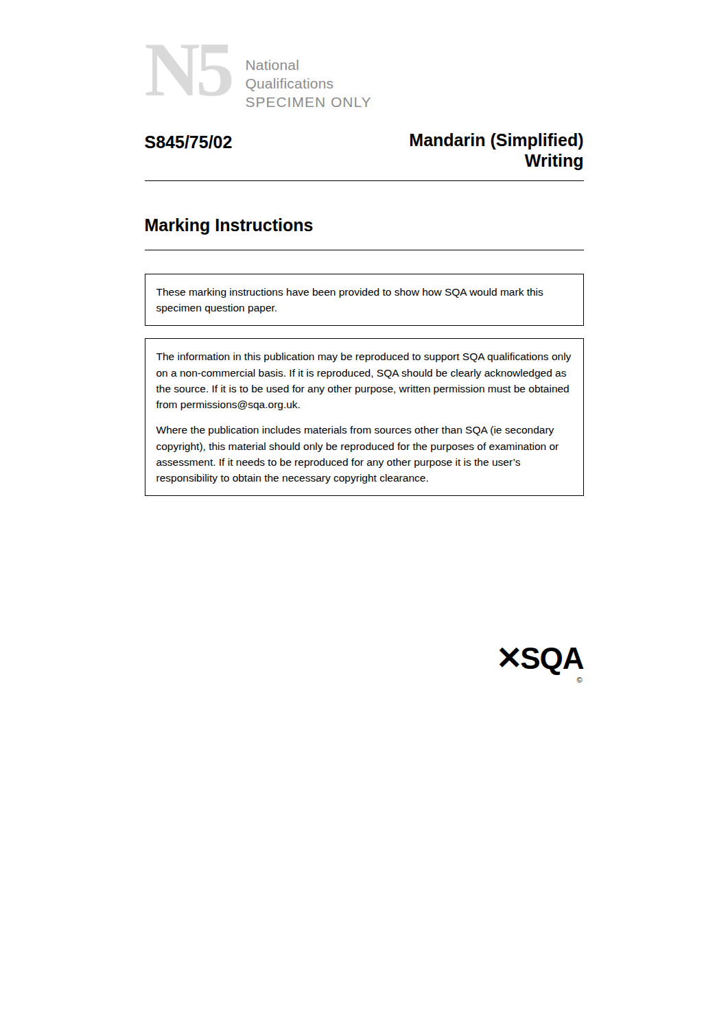N5
National
Qualifications
SPECIMEN ONLY
S845/75/02
Mandarin (Simplified)
Writing
Marking Instructions
These marking instructions have been provided to show how SQA would mark this specimen question paper.
The information in this publication may be reproduced to support SQA qualifications only on a non-commercial basis. If it is reproduced, SQA should be clearly acknowledged as the source. If it is to be used for any other purpose, written permission must be obtained from permissions@sqa.org.uk.
Where the publication includes materials from sources other than SQA (ie secondary copyright), this material should only be reproduced for the purposes of examination or assessment. If it needs to be reproduced for any other purpose it is the user’s responsibility to obtain the necessary copyright clearance.
✕SQA
©